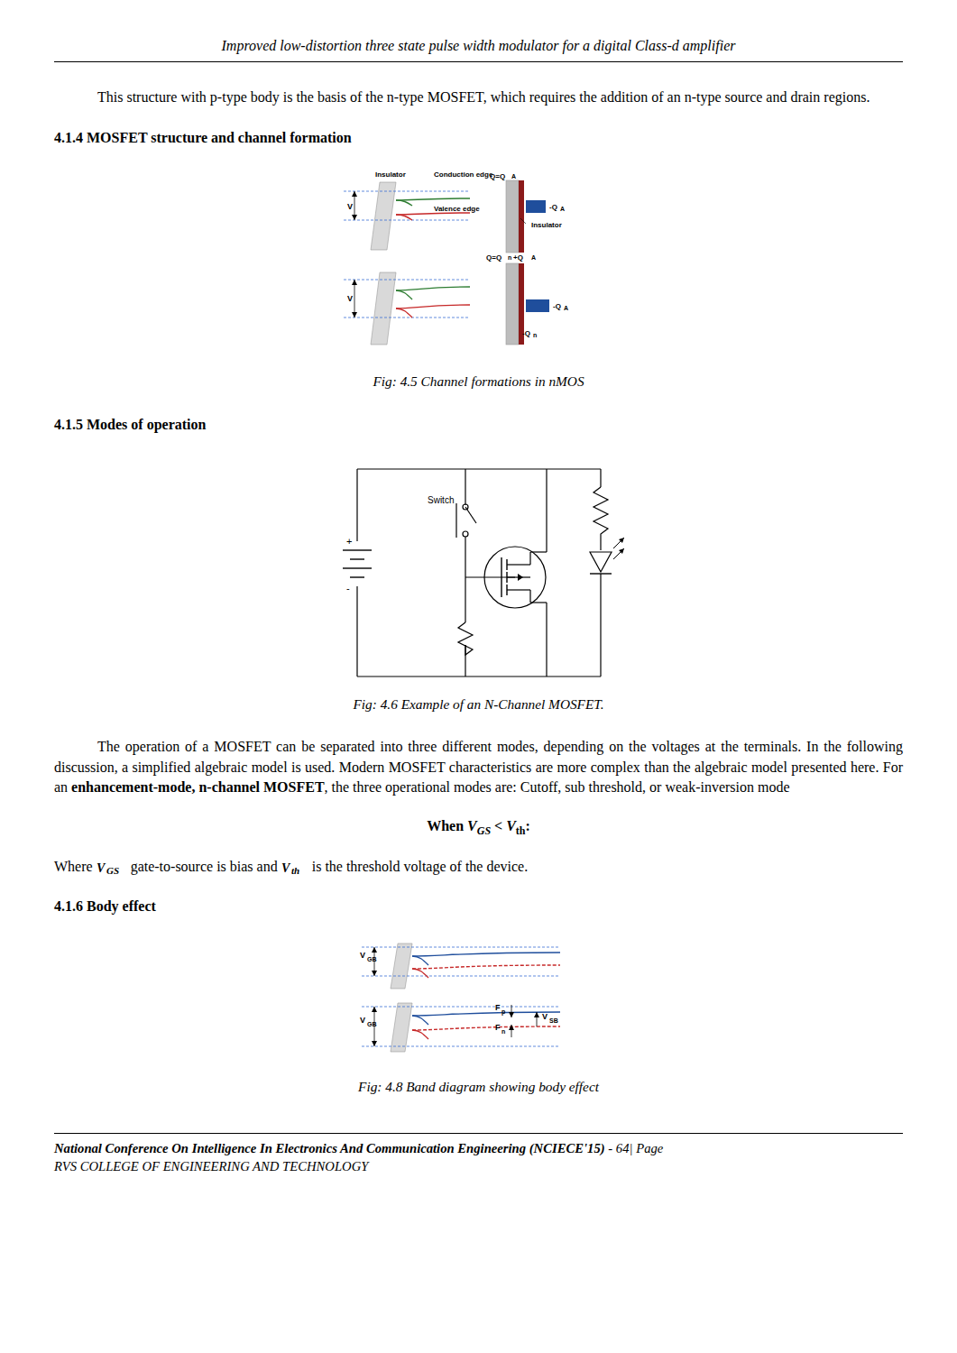Improved low-distortion three state pulse width modulator for a digital Class-d amplifier
This structure with p-type body is the basis of the n-type MOSFET, which requires the addition of an n-type source and drain regions.
4.1.4 MOSFET structure and channel formation
Insulator Conduction edge Valence edge V Q=Q A -Q A Insulator V Q=Q n +Q A -Q A -Q n
Fig: 4.5 Channel formations in nMOS
4.1.5 Modes of operation
+ - Switch
Fig: 4.6 Example of an N-Channel MOSFET.
The operation of a MOSFET can be separated into three different modes, depending on the voltages at the terminals. In the following discussion, a simplified algebraic model is used. Modern MOSFET characteristics are more complex than the algebraic model presented here. For an enhancement-mode, n-channel MOSFET, the three operational modes are: Cutoff, sub threshold, or weak-inversion mode
When VGS < Vth:
Where V GS gate-to-source is bias and V th is the threshold voltage of the device.
4.1.6 Body effect
V GB V GB F p F n V SB
Fig: 4.8 Band diagram showing body effect
National Conference On Intelligence In Electronics And Communication Engineering (NCIECE'15) - 64| Page
RVS COLLEGE OF ENGINEERING AND TECHNOLOGY